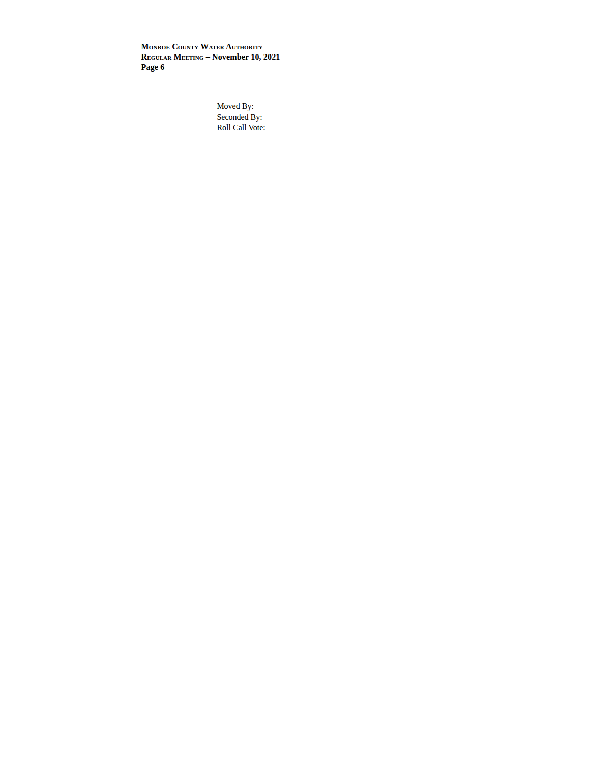Monroe County Water Authority
Regular Meeting – November 10, 2021
Page 6
Moved By:
Seconded By:
Roll Call Vote: